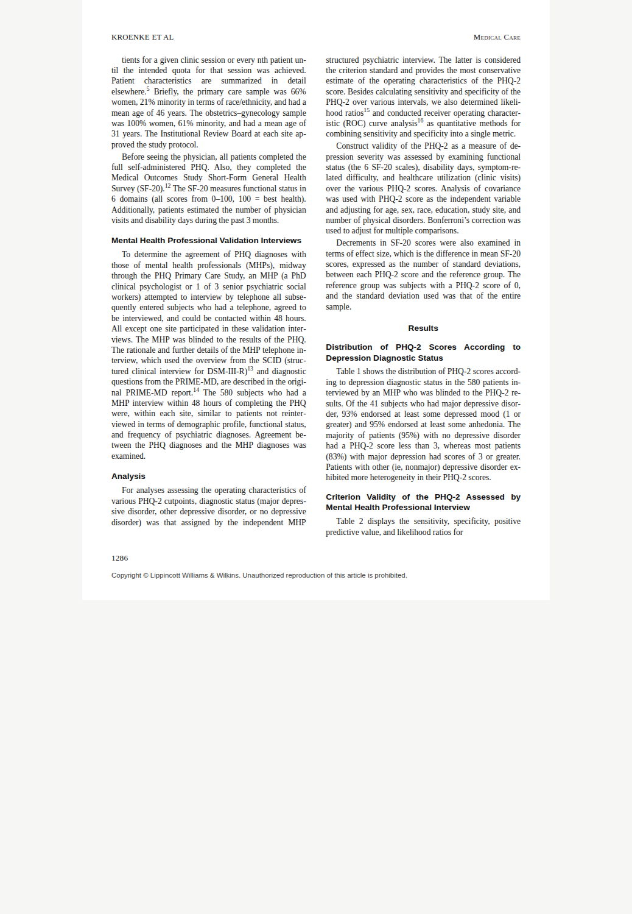Kroenke et al Medical Care
tients for a given clinic session or every nth patient until the intended quota for that session was achieved. Patient characteristics are summarized in detail elsewhere.5 Briefly, the primary care sample was 66% women, 21% minority in terms of race/ethnicity, and had a mean age of 46 years. The obstetrics–gynecology sample was 100% women, 61% minority, and had a mean age of 31 years. The Institutional Review Board at each site approved the study protocol.
Before seeing the physician, all patients completed the full self-administered PHQ. Also, they completed the Medical Outcomes Study Short-Form General Health Survey (SF-20).12 The SF-20 measures functional status in 6 domains (all scores from 0–100, 100 = best health). Additionally, patients estimated the number of physician visits and disability days during the past 3 months.
Mental Health Professional Validation Interviews
To determine the agreement of PHQ diagnoses with those of mental health professionals (MHPs), midway through the PHQ Primary Care Study, an MHP (a PhD clinical psychologist or 1 of 3 senior psychiatric social workers) attempted to interview by telephone all subsequently entered subjects who had a telephone, agreed to be interviewed, and could be contacted within 48 hours. All except one site participated in these validation interviews. The MHP was blinded to the results of the PHQ. The rationale and further details of the MHP telephone interview, which used the overview from the SCID (structured clinical interview for DSM-III-R)13 and diagnostic questions from the PRIME-MD, are described in the original PRIME-MD report.14 The 580 subjects who had a MHP interview within 48 hours of completing the PHQ were, within each site, similar to patients not reinterviewed in terms of demographic profile, functional status, and frequency of psychiatric diagnoses. Agreement between the PHQ diagnoses and the MHP diagnoses was examined.
Analysis
For analyses assessing the operating characteristics of various PHQ-2 cutpoints, diagnostic status (major depressive disorder, other depressive disorder, or no depressive disorder) was that assigned by the independent MHP structured psychiatric interview. The latter is considered the criterion standard and provides the most conservative estimate of the operating characteristics of the PHQ-2 score. Besides calculating sensitivity and specificity of the PHQ-2 over various intervals, we also determined likelihood ratios15 and conducted receiver operating characteristic (ROC) curve analysis16 as quantitative methods for combining sensitivity and specificity into a single metric.
Construct validity of the PHQ-2 as a measure of depression severity was assessed by examining functional status (the 6 SF-20 scales), disability days, symptom-related difficulty, and healthcare utilization (clinic visits) over the various PHQ-2 scores. Analysis of covariance was used with PHQ-2 score as the independent variable and adjusting for age, sex, race, education, study site, and number of physical disorders. Bonferroni’s correction was used to adjust for multiple comparisons.
Decrements in SF-20 scores were also examined in terms of effect size, which is the difference in mean SF-20 scores, expressed as the number of standard deviations, between each PHQ-2 score and the reference group. The reference group was subjects with a PHQ-2 score of 0, and the standard deviation used was that of the entire sample.
Results
Distribution of PHQ-2 Scores According to Depression Diagnostic Status
Table 1 shows the distribution of PHQ-2 scores according to depression diagnostic status in the 580 patients interviewed by an MHP who was blinded to the PHQ-2 results. Of the 41 subjects who had major depressive disorder, 93% endorsed at least some depressed mood (1 or greater) and 95% endorsed at least some anhedonia. The majority of patients (95%) with no depressive disorder had a PHQ-2 score less than 3, whereas most patients (83%) with major depression had scores of 3 or greater. Patients with other (ie, nonmajor) depressive disorder exhibited more heterogeneity in their PHQ-2 scores.
Criterion Validity of the PHQ-2 Assessed by Mental Health Professional Interview
Table 2 displays the sensitivity, specificity, positive predictive value, and likelihood ratios for
1286
Copyright © Lippincott Williams & Wilkins. Unauthorized reproduction of this article is prohibited.